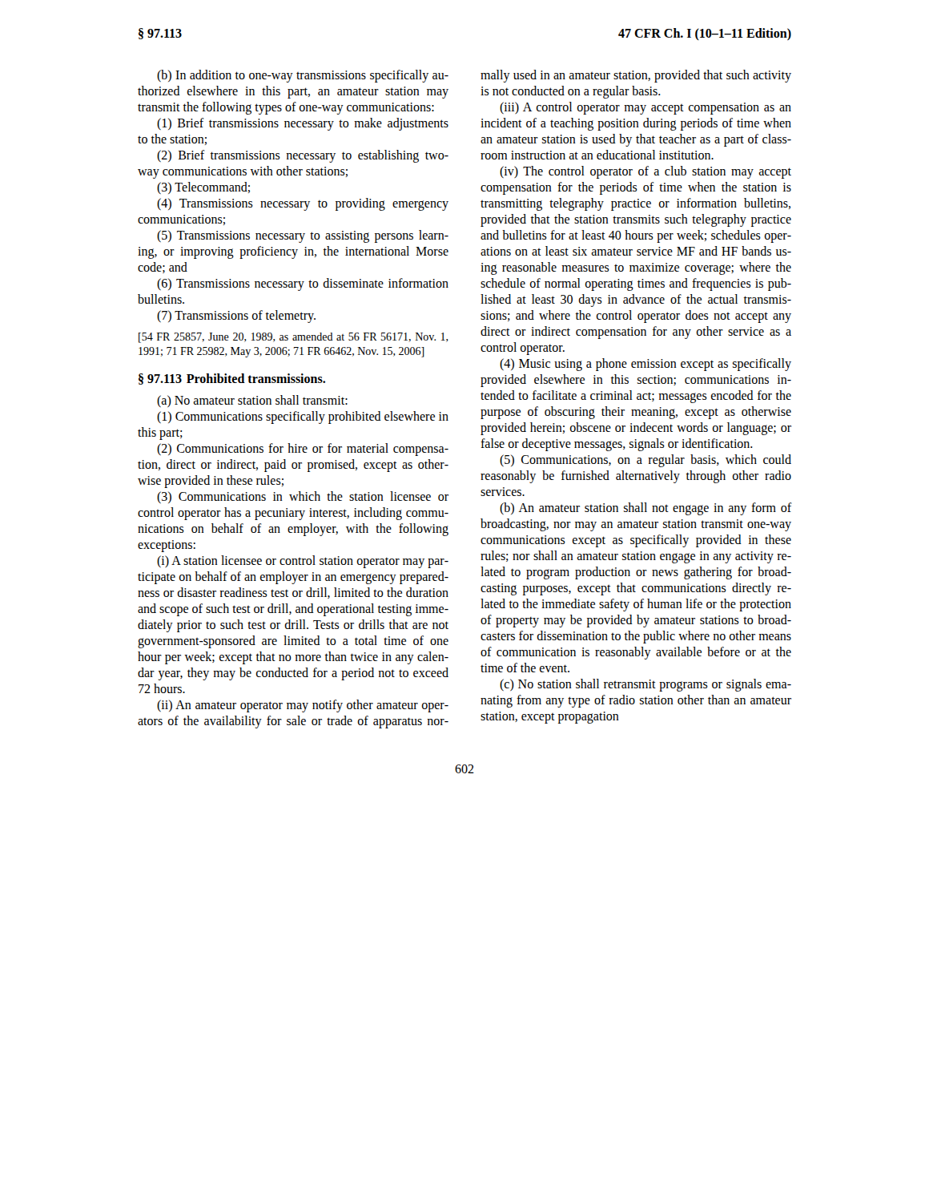§ 97.113 47 CFR Ch. I (10–1–11 Edition)
(b) In addition to one-way transmissions specifically authorized elsewhere in this part, an amateur station may transmit the following types of one-way communications:
(1) Brief transmissions necessary to make adjustments to the station;
(2) Brief transmissions necessary to establishing two-way communications with other stations;
(3) Telecommand;
(4) Transmissions necessary to providing emergency communications;
(5) Transmissions necessary to assisting persons learning, or improving proficiency in, the international Morse code; and
(6) Transmissions necessary to disseminate information bulletins.
(7) Transmissions of telemetry.
[54 FR 25857, June 20, 1989, as amended at 56 FR 56171, Nov. 1, 1991; 71 FR 25982, May 3, 2006; 71 FR 66462, Nov. 15, 2006]
§ 97.113 Prohibited transmissions.
(a) No amateur station shall transmit:
(1) Communications specifically prohibited elsewhere in this part;
(2) Communications for hire or for material compensation, direct or indirect, paid or promised, except as otherwise provided in these rules;
(3) Communications in which the station licensee or control operator has a pecuniary interest, including communications on behalf of an employer, with the following exceptions:
(i) A station licensee or control station operator may participate on behalf of an employer in an emergency preparedness or disaster readiness test or drill, limited to the duration and scope of such test or drill, and operational testing immediately prior to such test or drill. Tests or drills that are not government-sponsored are limited to a total time of one hour per week; except that no more than twice in any calendar year, they may be conducted for a period not to exceed 72 hours.
(ii) An amateur operator may notify other amateur operators of the availability for sale or trade of apparatus normally used in an amateur station, provided that such activity is not conducted on a regular basis.
(iii) A control operator may accept compensation as an incident of a teaching position during periods of time when an amateur station is used by that teacher as a part of classroom instruction at an educational institution.
(iv) The control operator of a club station may accept compensation for the periods of time when the station is transmitting telegraphy practice or information bulletins, provided that the station transmits such telegraphy practice and bulletins for at least 40 hours per week; schedules operations on at least six amateur service MF and HF bands using reasonable measures to maximize coverage; where the schedule of normal operating times and frequencies is published at least 30 days in advance of the actual transmissions; and where the control operator does not accept any direct or indirect compensation for any other service as a control operator.
(4) Music using a phone emission except as specifically provided elsewhere in this section; communications intended to facilitate a criminal act; messages encoded for the purpose of obscuring their meaning, except as otherwise provided herein; obscene or indecent words or language; or false or deceptive messages, signals or identification.
(5) Communications, on a regular basis, which could reasonably be furnished alternatively through other radio services.
(b) An amateur station shall not engage in any form of broadcasting, nor may an amateur station transmit one-way communications except as specifically provided in these rules; nor shall an amateur station engage in any activity related to program production or news gathering for broadcasting purposes, except that communications directly related to the immediate safety of human life or the protection of property may be provided by amateur stations to broadcasters for dissemination to the public where no other means of communication is reasonably available before or at the time of the event.
(c) No station shall retransmit programs or signals emanating from any type of radio station other than an amateur station, except propagation
602